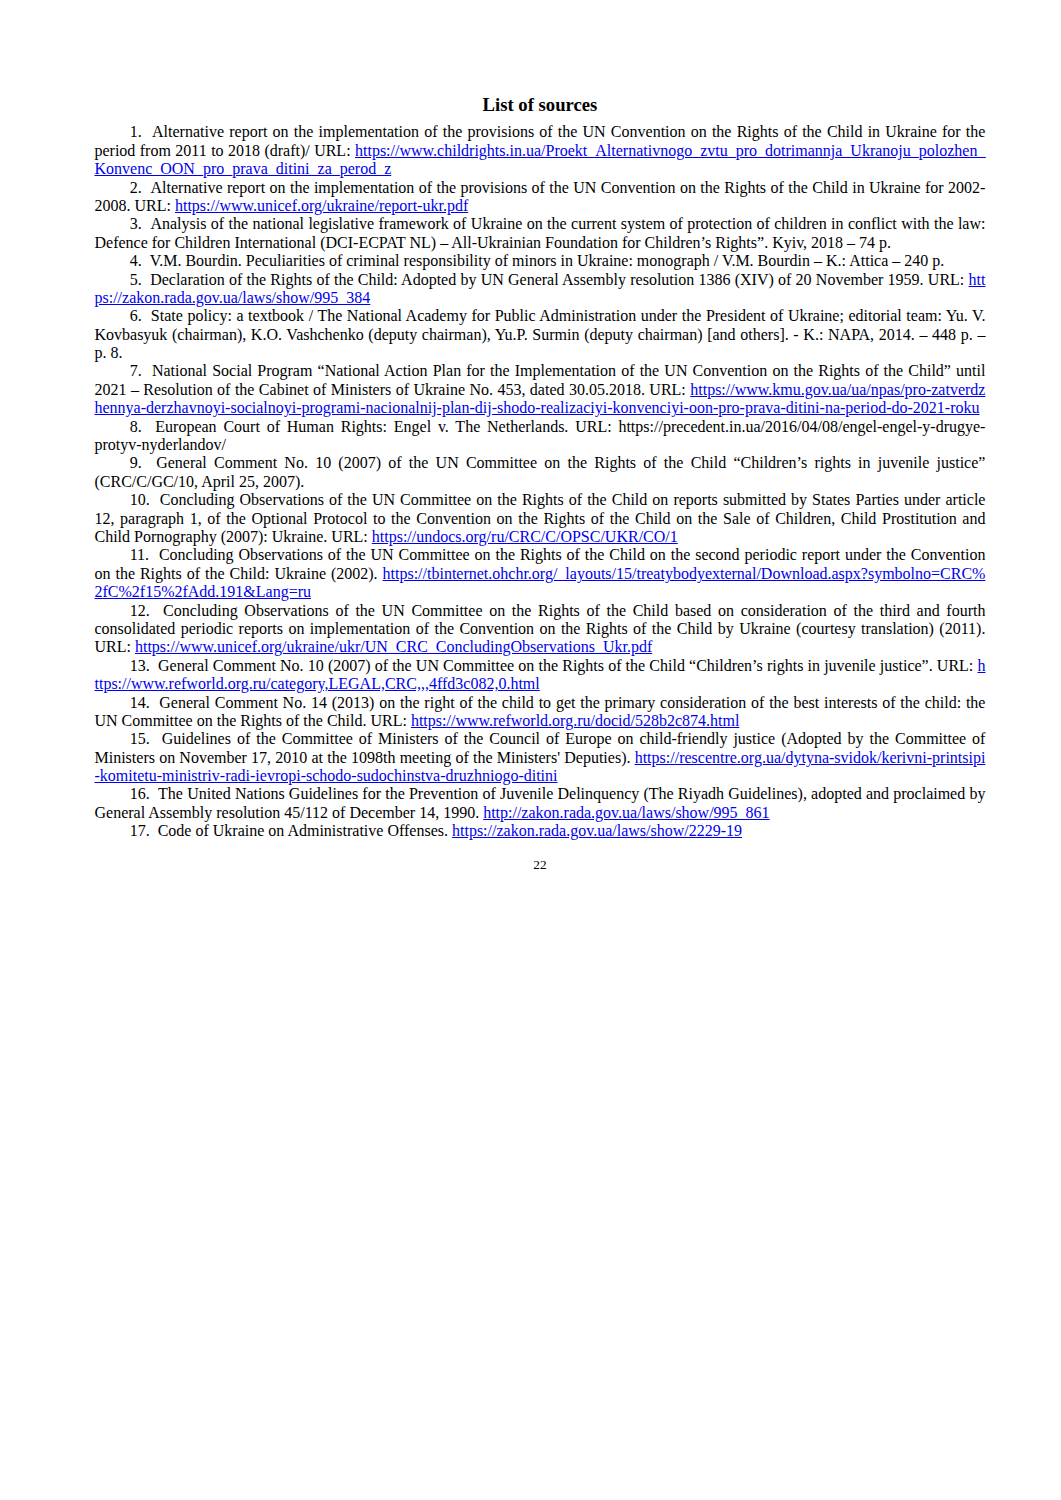List of sources
Alternative report on the implementation of the provisions of the UN Convention on the Rights of the Child in Ukraine for the period from 2011 to 2018 (draft)/ URL: https://www.childrights.in.ua/Proekt_Alternativnogo_zvtu_pro_dotrimannja_Ukranoju_polozhen_Konvenc_OON_pro_prava_ditini_za_perod_z
Alternative report on the implementation of the provisions of the UN Convention on the Rights of the Child in Ukraine for 2002-2008. URL: https://www.unicef.org/ukraine/report-ukr.pdf
Analysis of the national legislative framework of Ukraine on the current system of protection of children in conflict with the law: Defence for Children International (DCI-ECPAT NL) – All-Ukrainian Foundation for Children’s Rights”. Kyiv, 2018 – 74 p.
V.M. Bourdin. Peculiarities of criminal responsibility of minors in Ukraine: monograph / V.M. Bourdin – K.: Attica – 240 p.
Declaration of the Rights of the Child: Adopted by UN General Assembly resolution 1386 (XIV) of 20 November 1959. URL: https://zakon.rada.gov.ua/laws/show/995_384
State policy: a textbook / The National Academy for Public Administration under the President of Ukraine; editorial team: Yu. V. Kovbasyuk (chairman), K.O. Vashchenko (deputy chairman), Yu.P. Surmin (deputy chairman) [and others]. - K.: NAPA, 2014. – 448 p. – p. 8.
National Social Program “National Action Plan for the Implementation of the UN Convention on the Rights of the Child” until 2021 – Resolution of the Cabinet of Ministers of Ukraine No. 453, dated 30.05.2018. URL: https://www.kmu.gov.ua/ua/npas/pro-zatverdzhennya-derzhavnoyi-socialnoyi-programi-nacionalnij-plan-dij-shodo-realizaciyi-konvenciyi-oon-pro-prava-ditini-na-period-do-2021-roku
European Court of Human Rights: Engel v. The Netherlands. URL: https://precedent.in.ua/2016/04/08/engel-engel-y-drugye-protyv-nyderlandov/
General Comment No. 10 (2007) of the UN Committee on the Rights of the Child “Children’s rights in juvenile justice” (CRC/C/GC/10, April 25, 2007).
Concluding Observations of the UN Committee on the Rights of the Child on reports submitted by States Parties under article 12, paragraph 1, of the Optional Protocol to the Convention on the Rights of the Child on the Sale of Children, Child Prostitution and Child Pornography (2007): Ukraine. URL: https://undocs.org/ru/CRC/C/OPSC/UKR/CO/1
Concluding Observations of the UN Committee on the Rights of the Child on the second periodic report under the Convention on the Rights of the Child: Ukraine (2002). https://tbinternet.ohchr.org/_layouts/15/treatybodyexternal/Download.aspx?symbolno=CRC%2fC%2f15%2fAdd.191&Lang=ru
Concluding Observations of the UN Committee on the Rights of the Child based on consideration of the third and fourth consolidated periodic reports on implementation of the Convention on the Rights of the Child by Ukraine (courtesy translation) (2011). URL: https://www.unicef.org/ukraine/ukr/UN_CRC_ConcludingObservations_Ukr.pdf
General Comment No. 10 (2007) of the UN Committee on the Rights of the Child “Children’s rights in juvenile justice”. URL: https://www.refworld.org.ru/category,LEGAL,CRC,,,4ffd3c082,0.html
General Comment No. 14 (2013) on the right of the child to get the primary consideration of the best interests of the child: the UN Committee on the Rights of the Child. URL: https://www.refworld.org.ru/docid/528b2c874.html
Guidelines of the Committee of Ministers of the Council of Europe on child-friendly justice (Adopted by the Committee of Ministers on November 17, 2010 at the 1098th meeting of the Ministers' Deputies). https://rescentre.org.ua/dytyna-svidok/kerivni-printsipi-komitetu-ministriv-radi-ievropi-schodo-sudochinstva-druzhniogo-ditini
The United Nations Guidelines for the Prevention of Juvenile Delinquency (The Riyadh Guidelines), adopted and proclaimed by General Assembly resolution 45/112 of December 14, 1990. http://zakon.rada.gov.ua/laws/show/995_861
Code of Ukraine on Administrative Offenses. https://zakon.rada.gov.ua/laws/show/2229-19
22